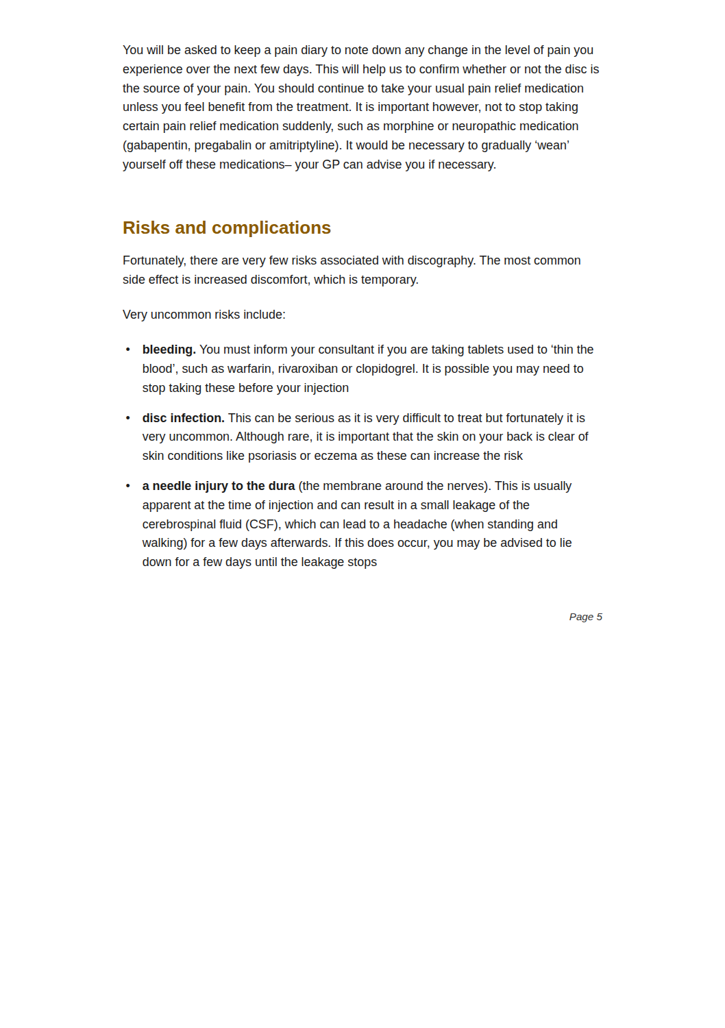You will be asked to keep a pain diary to note down any change in the level of pain you experience over the next few days. This will help us to confirm whether or not the disc is the source of your pain. You should continue to take your usual pain relief medication unless you feel benefit from the treatment. It is important however, not to stop taking certain pain relief medication suddenly, such as morphine or neuropathic medication (gabapentin, pregabalin or amitriptyline). It would be necessary to gradually ‘wean’ yourself off these medications– your GP can advise you if necessary.
Risks and complications
Fortunately, there are very few risks associated with discography. The most common side effect is increased discomfort, which is temporary.
Very uncommon risks include:
bleeding. You must inform your consultant if you are taking tablets used to ‘thin the blood’, such as warfarin, rivaroxiban or clopidogrel. It is possible you may need to stop taking these before your injection
disc infection. This can be serious as it is very difficult to treat but fortunately it is very uncommon. Although rare, it is important that the skin on your back is clear of skin conditions like psoriasis or eczema as these can increase the risk
a needle injury to the dura (the membrane around the nerves). This is usually apparent at the time of injection and can result in a small leakage of the cerebrospinal fluid (CSF), which can lead to a headache (when standing and walking) for a few days afterwards. If this does occur, you may be advised to lie down for a few days until the leakage stops
Page 5